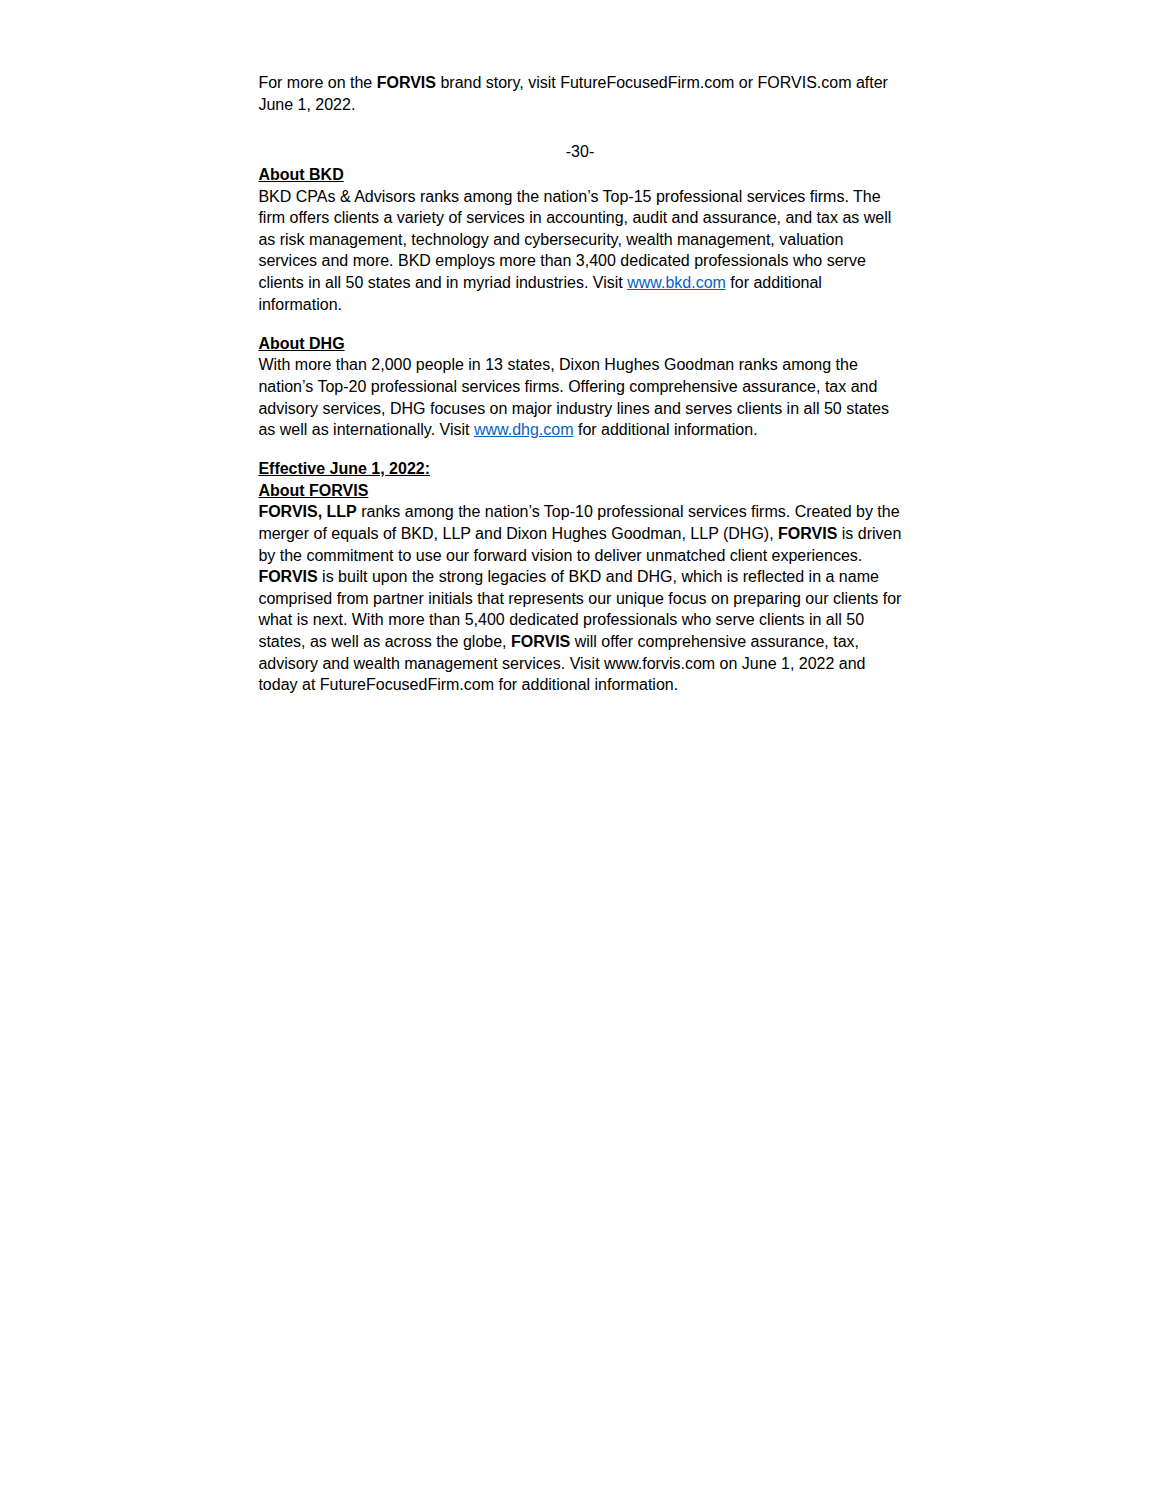For more on the FORVIS brand story, visit FutureFocusedFirm.com or FORVIS.com after June 1, 2022.
-30-
About BKD
BKD CPAs & Advisors ranks among the nation’s Top-15 professional services firms. The firm offers clients a variety of services in accounting, audit and assurance, and tax as well as risk management, technology and cybersecurity, wealth management, valuation services and more. BKD employs more than 3,400 dedicated professionals who serve clients in all 50 states and in myriad industries. Visit www.bkd.com for additional information.
About DHG
With more than 2,000 people in 13 states, Dixon Hughes Goodman ranks among the nation’s Top-20 professional services firms. Offering comprehensive assurance, tax and advisory services, DHG focuses on major industry lines and serves clients in all 50 states as well as internationally. Visit www.dhg.com for additional information.
Effective June 1, 2022:
About FORVIS
FORVIS, LLP ranks among the nation’s Top-10 professional services firms. Created by the merger of equals of BKD, LLP and Dixon Hughes Goodman, LLP (DHG), FORVIS is driven by the commitment to use our forward vision to deliver unmatched client experiences. FORVIS is built upon the strong legacies of BKD and DHG, which is reflected in a name comprised from partner initials that represents our unique focus on preparing our clients for what is next. With more than 5,400 dedicated professionals who serve clients in all 50 states, as well as across the globe, FORVIS will offer comprehensive assurance, tax, advisory and wealth management services. Visit www.forvis.com on June 1, 2022 and today at FutureFocusedFirm.com for additional information.